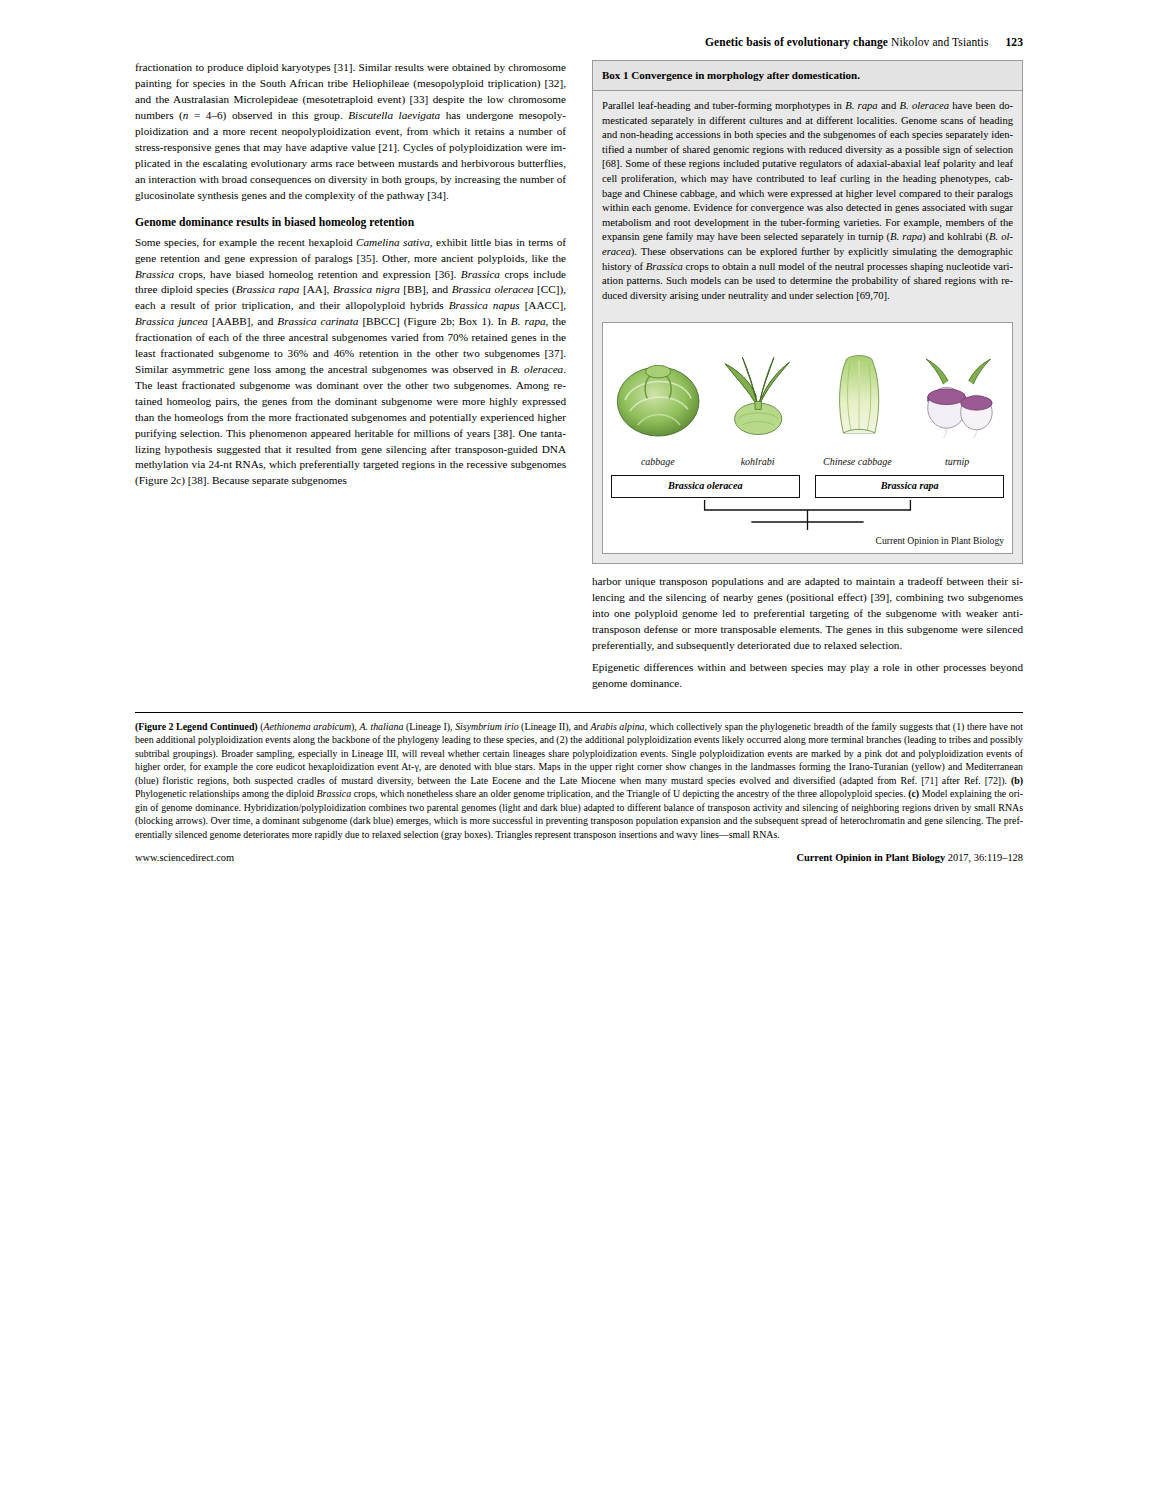Genetic basis of evolutionary change Nikolov and Tsiantis 123
fractionation to produce diploid karyotypes [31]. Similar results were obtained by chromosome painting for species in the South African tribe Heliophileae (mesopolyploid triplication) [32], and the Australasian Microlepideae (mesotetraploid event) [33] despite the low chromosome numbers (n = 4–6) observed in this group. Biscutella laevigata has undergone mesopolyploidization and a more recent neopolyploidization event, from which it retains a number of stress-responsive genes that may have adaptive value [21]. Cycles of polyploidization were implicated in the escalating evolutionary arms race between mustards and herbivorous butterflies, an interaction with broad consequences on diversity in both groups, by increasing the number of glucosinolate synthesis genes and the complexity of the pathway [34].
Genome dominance results in biased homeolog retention
Some species, for example the recent hexaploid Camelina sativa, exhibit little bias in terms of gene retention and gene expression of paralogs [35]. Other, more ancient polyploids, like the Brassica crops, have biased homeolog retention and expression [36]. Brassica crops include three diploid species (Brassica rapa [AA], Brassica nigra [BB], and Brassica oleracea [CC]), each a result of prior triplication, and their allopolyploid hybrids Brassica napus [AACC], Brassica juncea [AABB], and Brassica carinata [BBCC] (Figure 2b; Box 1). In B. rapa, the fractionation of each of the three ancestral subgenomes varied from 70% retained genes in the least fractionated subgenome to 36% and 46% retention in the other two subgenomes [37]. Similar asymmetric gene loss among the ancestral subgenomes was observed in B. oleracea. The least fractionated subgenome was dominant over the other two subgenomes. Among retained homeolog pairs, the genes from the dominant subgenome were more highly expressed than the homeologs from the more fractionated subgenomes and potentially experienced higher purifying selection. This phenomenon appeared heritable for millions of years [38]. One tantalizing hypothesis suggested that it resulted from gene silencing after transposon-guided DNA methylation via 24-nt RNAs, which preferentially targeted regions in the recessive subgenomes (Figure 2c) [38]. Because separate subgenomes
Box 1 Convergence in morphology after domestication.
Parallel leaf-heading and tuber-forming morphotypes in B. rapa and B. oleracea have been domesticated separately in different cultures and at different localities. Genome scans of heading and non-heading accessions in both species and the subgenomes of each species separately identified a number of shared genomic regions with reduced diversity as a possible sign of selection [68]. Some of these regions included putative regulators of adaxial-abaxial leaf polarity and leaf cell proliferation, which may have contributed to leaf curling in the heading phenotypes, cabbage and Chinese cabbage, and which were expressed at higher level compared to their paralogs within each genome. Evidence for convergence was also detected in genes associated with sugar metabolism and root development in the tuber-forming varieties. For example, members of the expansin gene family may have been selected separately in turnip (B. rapa) and kohlrabi (B. oleracea). These observations can be explored further by explicitly simulating the demographic history of Brassica crops to obtain a null model of the neutral processes shaping nucleotide variation patterns. Such models can be used to determine the probability of shared regions with reduced diversity arising under neutrality and under selection [69,70].
cabbage kohlrabi Chinese cabbage turnip
Brassica oleracea
Brassica rapa
Current Opinion in Plant Biology
harbor unique transposon populations and are adapted to maintain a tradeoff between their silencing and the silencing of nearby genes (positional effect) [39], combining two subgenomes into one polyploid genome led to preferential targeting of the subgenome with weaker anti-transposon defense or more transposable elements. The genes in this subgenome were silenced preferentially, and subsequently deteriorated due to relaxed selection.
Epigenetic differences within and between species may play a role in other processes beyond genome dominance.
(Figure 2 Legend Continued) (Aethionema arabicum), A. thaliana (Lineage I), Sisymbrium irio (Lineage II), and Arabis alpina, which collectively span the phylogenetic breadth of the family suggests that (1) there have not been additional polyploidization events along the backbone of the phylogeny leading to these species, and (2) the additional polyploidization events likely occurred along more terminal branches (leading to tribes and possibly subtribal groupings). Broader sampling, especially in Lineage III, will reveal whether certain lineages share polyploidization events. Single polyploidization events are marked by a pink dot and polyploidization events of higher order, for example the core eudicot hexaploidization event At-γ, are denoted with blue stars. Maps in the upper right corner show changes in the landmasses forming the Irano-Turanian (yellow) and Mediterranean (blue) floristic regions, both suspected cradles of mustard diversity, between the Late Eocene and the Late Miocene when many mustard species evolved and diversified (adapted from Ref. [71] after Ref. [72]). (b) Phylogenetic relationships among the diploid Brassica crops, which nonetheless share an older genome triplication, and the Triangle of U depicting the ancestry of the three allopolyploid species. (c) Model explaining the origin of genome dominance. Hybridization/polyploidization combines two parental genomes (light and dark blue) adapted to different balance of transposon activity and silencing of neighboring regions driven by small RNAs (blocking arrows). Over time, a dominant subgenome (dark blue) emerges, which is more successful in preventing transposon population expansion and the subsequent spread of heterochromatin and gene silencing. The preferentially silenced genome deteriorates more rapidly due to relaxed selection (gray boxes). Triangles represent transposon insertions and wavy lines—small RNAs.
www.sciencedirect.com
Current Opinion in Plant Biology 2017, 36:119–128